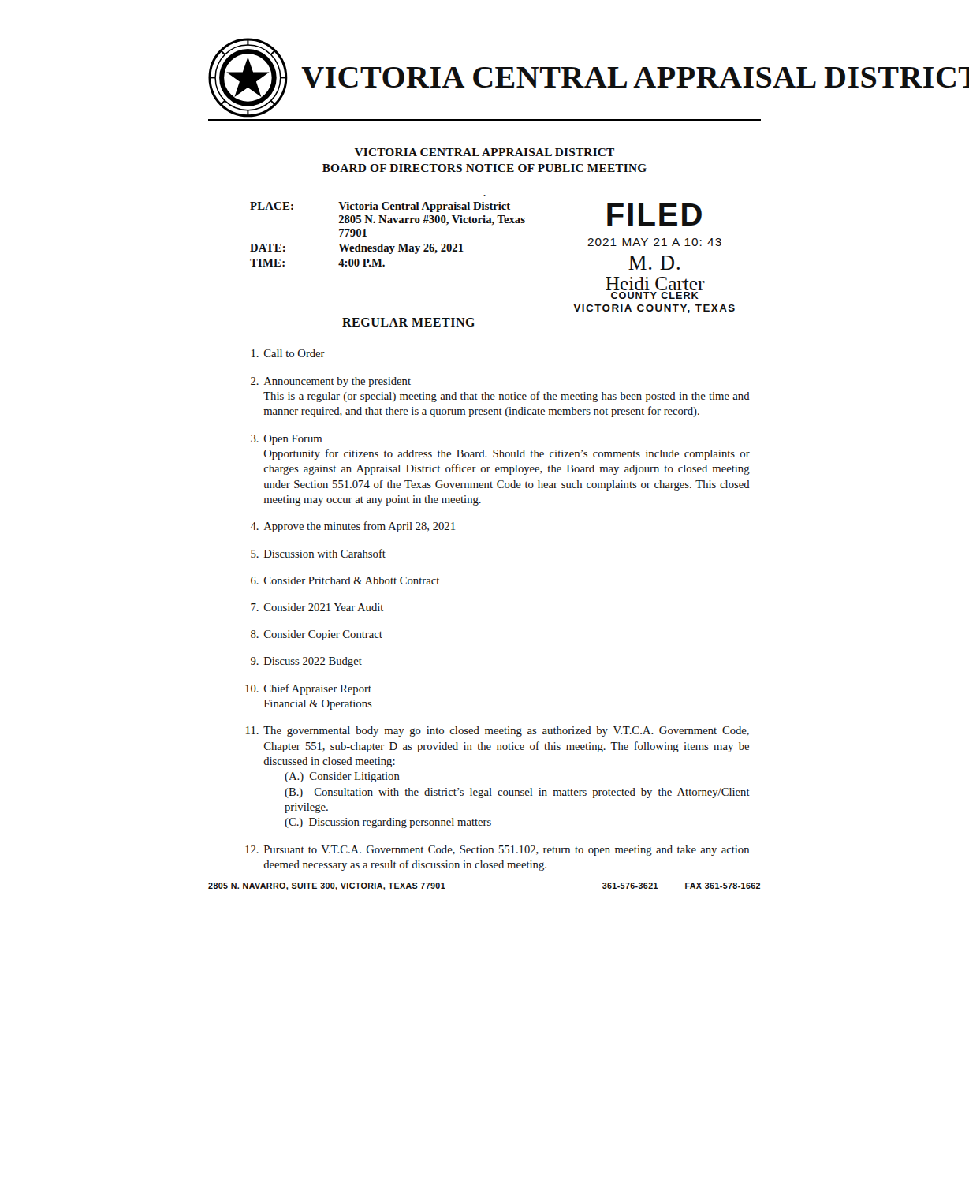VICTORIA CENTRAL APPRAISAL DISTRICT
VICTORIA CENTRAL APPRAISAL DISTRICT
BOARD OF DIRECTORS NOTICE OF PUBLIC MEETING
.
| PLACE: | Victoria Central Appraisal District 2805 N. Navarro #300, Victoria, Texas 77901 |
| DATE: | Wednesday May 26, 2021 |
| TIME: | 4:00 P.M. |
FILED
2021 MAY 21 A 10: 43
M. D.
Heidi Carter
COUNTY CLERK
VICTORIA COUNTY, TEXAS
REGULAR MEETING
Call to Order
Announcement by the president This is a regular (or special) meeting and that the notice of the meeting has been posted in the time and manner required, and that there is a quorum present (indicate members not present for record).
Open Forum Opportunity for citizens to address the Board. Should the citizen’s comments include complaints or charges against an Appraisal District officer or employee, the Board may adjourn to closed meeting under Section 551.074 of the Texas Government Code to hear such complaints or charges. This closed meeting may occur at any point in the meeting.
Approve the minutes from April 28, 2021
Discussion with Carahsoft
Consider Pritchard & Abbott Contract
Consider 2021 Year Audit
Consider Copier Contract
Discuss 2022 Budget
Chief Appraiser Report Financial & Operations
The governmental body may go into closed meeting as authorized by V.T.C.A. Government Code, Chapter 551, sub-chapter D as provided in the notice of this meeting. The following items may be discussed in closed meeting:
(A.) Consider Litigation
(B.) Consultation with the district’s legal counsel in matters protected by the Attorney/Client privilege.
(C.) Discussion regarding personnel matters
Pursuant to V.T.C.A. Government Code, Section 551.102, return to open meeting and take any action deemed necessary as a result of discussion in closed meeting.
2805 N. NAVARRO, SUITE 300, VICTORIA, TEXAS 77901
361-576-3621 FAX 361-578-1662